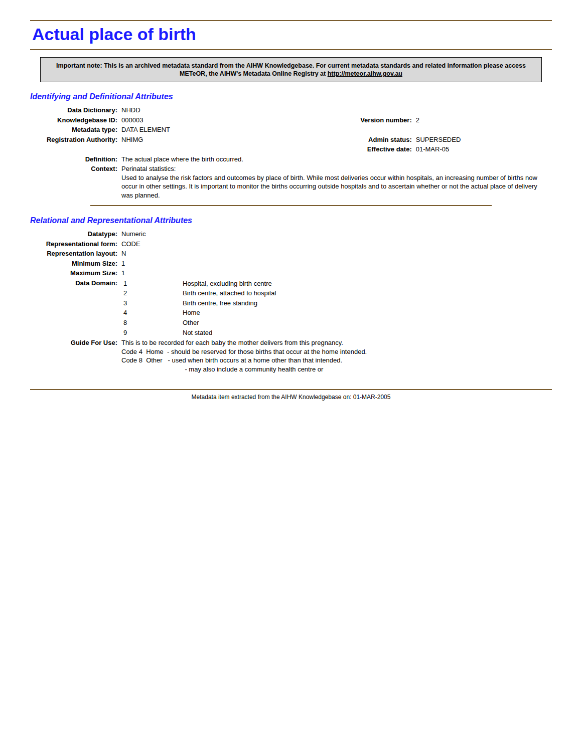Actual place of birth
Important note: This is an archived metadata standard from the AIHW Knowledgebase. For current metadata standards and related information please access METeOR, the AIHW's Metadata Online Registry at http://meteor.aihw.gov.au
Identifying and Definitional Attributes
| Data Dictionary: | NHDD | | |
| Knowledgebase ID: | 000003 | Version number: | 2 |
| Metadata type: | DATA ELEMENT | | |
| Registration Authority: | NHIMG | Admin status: | SUPERSEDED |
| | | Effective date: | 01-MAR-05 |
| Definition: | The actual place where the birth occurred. |
| Context: | Perinatal statistics: Used to analyse the risk factors and outcomes by place of birth. While most deliveries occur within hospitals, an increasing number of births now occur in other settings. It is important to monitor the births occurring outside hospitals and to ascertain whether or not the actual place of delivery was planned. |
Relational and Representational Attributes
| Datatype: | Numeric |
| Representational form: | CODE |
| Representation layout: | N |
| Minimum Size: | 1 |
| Maximum Size: | 1 |
| Data Domain: | / 1 / Hospital, excluding birth centre / / 2 / Birth centre, attached to hospital / / 3 / Birth centre, free standing / / 4 / Home / / 8 / Other / / 9 / Not stated / |
| Guide For Use: | This is to be recorded for each baby the mother delivers from this pregnancy. Code 4 Home - should be reserved for those births that occur at the home intended. Code 8 Other - used when birth occurs at a home other than that intended. - may also include a community health centre or |
Metadata item extracted from the AIHW Knowledgebase on: 01-MAR-2005